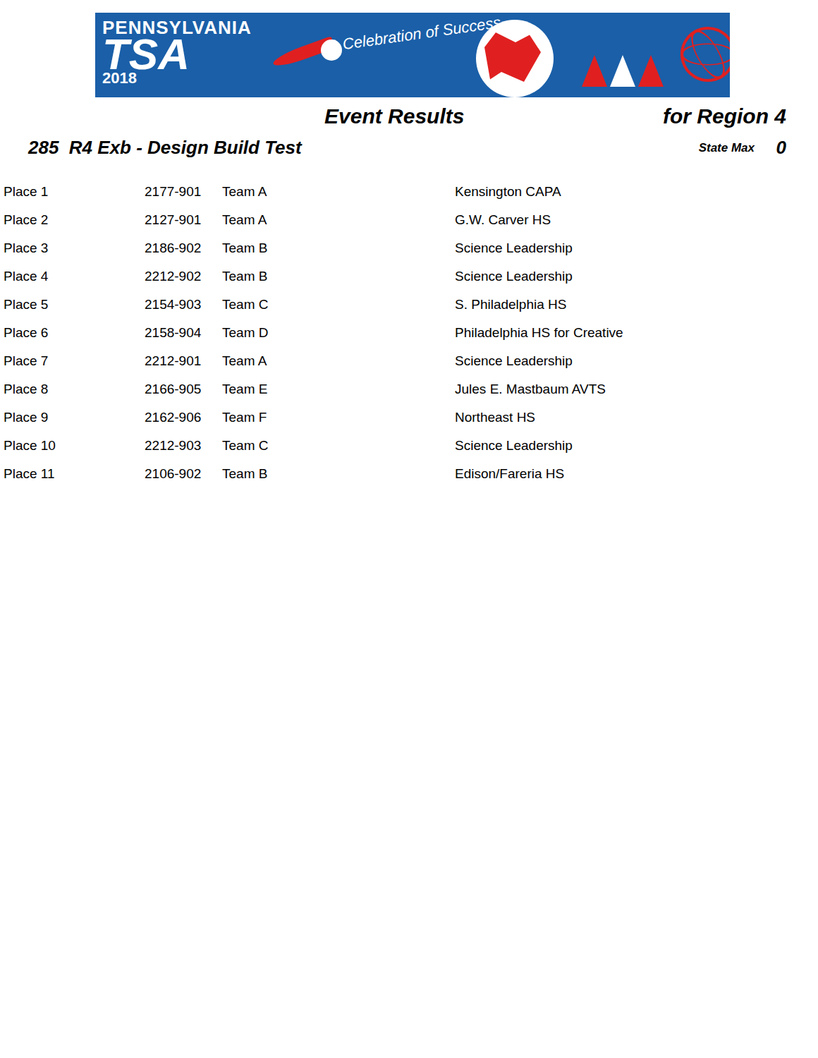PENNSYLVANIA TSA 2018
A Celebration of Success
Event Results for Region 4
285 R4 Exb - Design Build Test State Max 0
| Place 1 | 2177-901 | Team A | Kensington CAPA |
| Place 2 | 2127-901 | Team A | G.W. Carver HS |
| Place 3 | 2186-902 | Team B | Science Leadership |
| Place 4 | 2212-902 | Team B | Science Leadership |
| Place 5 | 2154-903 | Team C | S. Philadelphia HS |
| Place 6 | 2158-904 | Team D | Philadelphia HS for Creative |
| Place 7 | 2212-901 | Team A | Science Leadership |
| Place 8 | 2166-905 | Team E | Jules E. Mastbaum AVTS |
| Place 9 | 2162-906 | Team F | Northeast HS |
| Place 10 | 2212-903 | Team C | Science Leadership |
| Place 11 | 2106-902 | Team B | Edison/Fareria HS |